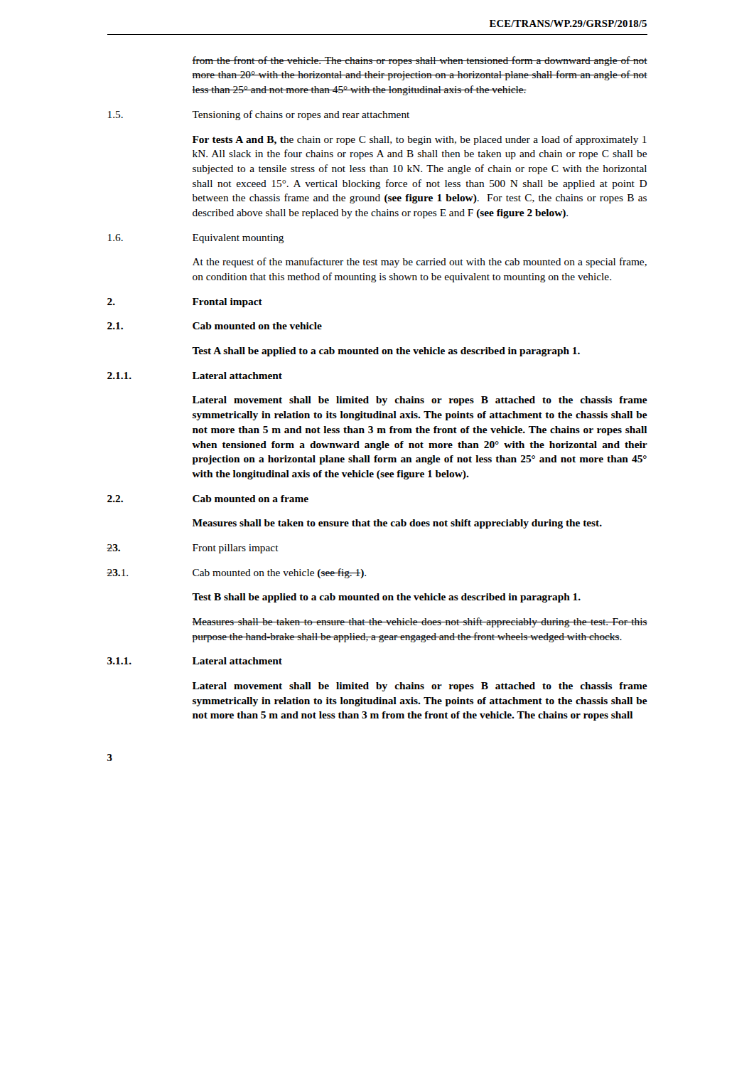ECE/TRANS/WP.29/GRSP/2018/5
from the front of the vehicle. The chains or ropes shall when tensioned form a downward angle of not more than 20° with the horizontal and their projection on a horizontal plane shall form an angle of not less than 25° and not more than 45° with the longitudinal axis of the vehicle.
1.5.
Tensioning of chains or ropes and rear attachment
For tests A and B, the chain or rope C shall, to begin with, be placed under a load of approximately 1 kN. All slack in the four chains or ropes A and B shall then be taken up and chain or rope C shall be subjected to a tensile stress of not less than 10 kN. The angle of chain or rope C with the horizontal shall not exceed 15°. A vertical blocking force of not less than 500 N shall be applied at point D between the chassis frame and the ground (see figure 1 below). For test C, the chains or ropes B as described above shall be replaced by the chains or ropes E and F (see figure 2 below).
1.6.
Equivalent mounting
At the request of the manufacturer the test may be carried out with the cab mounted on a special frame, on condition that this method of mounting is shown to be equivalent to mounting on the vehicle.
2.
Frontal impact
2.1.
Cab mounted on the vehicle
Test A shall be applied to a cab mounted on the vehicle as described in paragraph 1.
2.1.1.
Lateral attachment
Lateral movement shall be limited by chains or ropes B attached to the chassis frame symmetrically in relation to its longitudinal axis. The points of attachment to the chassis shall be not more than 5 m and not less than 3 m from the front of the vehicle. The chains or ropes shall when tensioned form a downward angle of not more than 20° with the horizontal and their projection on a horizontal plane shall form an angle of not less than 25° and not more than 45° with the longitudinal axis of the vehicle (see figure 1 below).
2.2.
Cab mounted on a frame
Measures shall be taken to ensure that the cab does not shift appreciably during the test.
23.
Front pillars impact
23. 1.
Cab mounted on the vehicle (see fig. 1).
Test B shall be applied to a cab mounted on the vehicle as described in paragraph 1.
Measures shall be taken to ensure that the vehicle does not shift appreciably during the test. For this purpose the hand-brake shall be applied, a gear engaged and the front wheels wedged with chocks.
3.1.1.
Lateral attachment
Lateral movement shall be limited by chains or ropes B attached to the chassis frame symmetrically in relation to its longitudinal axis. The points of attachment to the chassis shall be not more than 5 m and not less than 3 m from the front of the vehicle. The chains or ropes shall
3